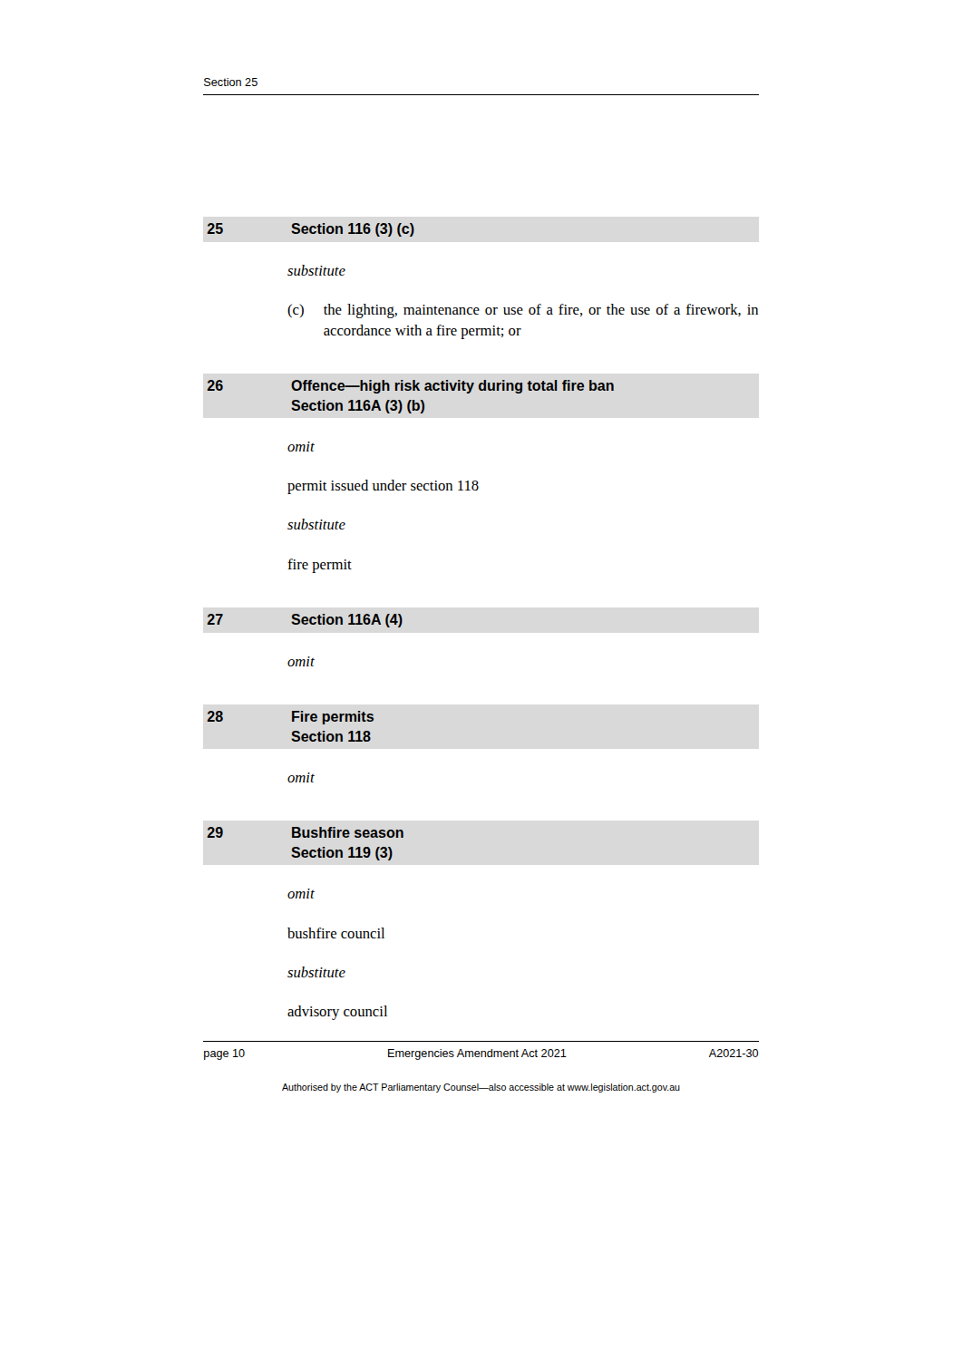Section 25
25
Section 116 (3) (c)
substitute
(c)
the lighting, maintenance or use of a fire, or the use of a firework, in accordance with a fire permit; or
26
Offence—high risk activity during total fire ban Section 116A (3) (b)
omit
permit issued under section 118
substitute
fire permit
27
Section 116A (4)
omit
28
Fire permits Section 118
omit
29
Bushfire season Section 119 (3)
omit
bushfire council
substitute
advisory council
page 10
Emergencies Amendment Act 2021
A2021-30
Authorised by the ACT Parliamentary Counsel—also accessible at www.legislation.act.gov.au